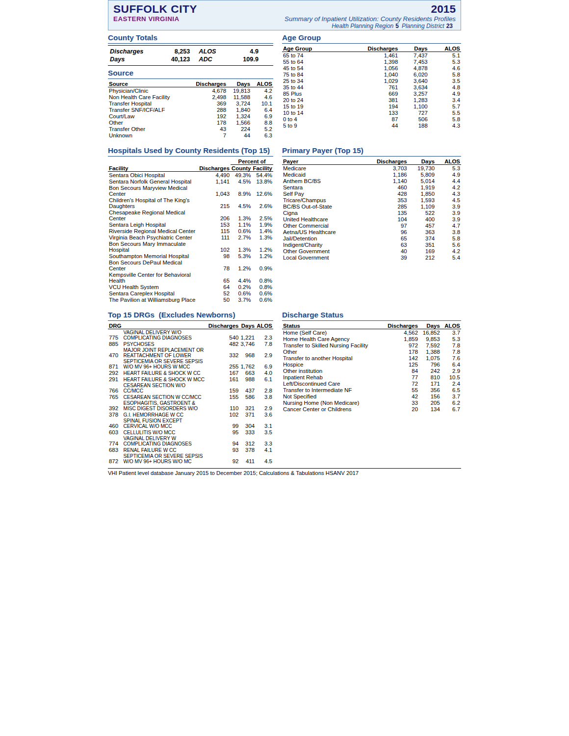SUFFOLK CITY
EASTERN VIRGINIA
2015
Summary of Inpatient Utilization: County Residents Profiles
Health Planning Region 5 Planning District 23
County Totals
| Discharges | 8,253 | ALOS | 4.9 |
| Days | 40,123 | ADC | 109.9 |
Source
| Source | Discharges | Days | ALOS |
| --- | --- | --- | --- |
| Physician/Clinic | 4,678 | 19,813 | 4.2 |
| Non Health Care Facility | 2,498 | 11,588 | 4.6 |
| Transfer Hospital | 369 | 3,724 | 10.1 |
| Transfer SNF/ICF/ALF | 288 | 1,840 | 6.4 |
| Court/Law | 192 | 1,324 | 6.9 |
| Other | 178 | 1,566 | 8.8 |
| Transfer Other | 43 | 224 | 5.2 |
| Unknown | 7 | 44 | 6.3 |
Age Group
| Age Group | Discharges | Days | ALOS |
| --- | --- | --- | --- |
| 65 to 74 | 1,461 | 7,437 | 5.1 |
| 55 to 64 | 1,398 | 7,453 | 5.3 |
| 45 to 54 | 1,056 | 4,878 | 4.6 |
| 75 to 84 | 1,040 | 6,020 | 5.8 |
| 25 to 34 | 1,029 | 3,640 | 3.5 |
| 35 to 44 | 761 | 3,634 | 4.8 |
| 85 Plus | 669 | 3,257 | 4.9 |
| 20 to 24 | 381 | 1,283 | 3.4 |
| 15 to 19 | 194 | 1,100 | 5.7 |
| 10 to 14 | 133 | 727 | 5.5 |
| 0 to 4 | 87 | 506 | 5.8 |
| 5 to 9 | 44 | 188 | 4.3 |
Hospitals Used by County Residents (Top 15)
| | | Percent of |
| Facility | Discharges | County | Facility |
| Sentara Obici Hospital | 4,490 | 49.3% | 54.4% |
| Sentara Norfolk General Hospital | 1,141 | 4.5% | 13.8% |
| Bon Secours Maryview Medical Center | 1,043 | 8.9% | 12.6% |
| Children's Hospital of The King's Daughters | 215 | 4.5% | 2.6% |
| Chesapeake Regional Medical Center | 206 | 1.3% | 2.5% |
| Sentara Leigh Hospital | 153 | 1.1% | 1.9% |
| Riverside Regional Medical Center | 115 | 0.6% | 1.4% |
| Virginia Beach Psychiatric Center | 111 | 2.7% | 1.3% |
| Bon Secours Mary Immaculate Hospital | 102 | 1.3% | 1.2% |
| Southampton Memorial Hospital | 98 | 5.3% | 1.2% |
| Bon Secours DePaul Medical Center | 78 | 1.2% | 0.9% |
| Kempsville Center for Behavioral Health | 65 | 4.4% | 0.8% |
| VCU Health System | 64 | 0.2% | 0.8% |
| Sentara Careplex Hospital | 52 | 0.6% | 0.6% |
| The Pavilion at Williamsburg Place | 50 | 3.7% | 0.6% |
Primary Payer (Top 15)
| Payer | Discharges | Days | ALOS |
| --- | --- | --- | --- |
| Medicare | 3,703 | 19,730 | 5.3 |
| Medicaid | 1,186 | 5,809 | 4.9 |
| Anthem BC/BS | 1,140 | 5,014 | 4.4 |
| Sentara | 460 | 1,919 | 4.2 |
| Self Pay | 428 | 1,850 | 4.3 |
| Tricare/Champus | 353 | 1,593 | 4.5 |
| BC/BS Out-of-State | 285 | 1,109 | 3.9 |
| Cigna | 135 | 522 | 3.9 |
| United Healthcare | 104 | 400 | 3.9 |
| Other Commercial | 97 | 457 | 4.7 |
| Aetna/US Healthcare | 96 | 363 | 3.8 |
| Jail/Detention | 65 | 374 | 5.8 |
| Indigent/Charity | 63 | 351 | 5.6 |
| Other Government | 40 | 169 | 4.2 |
| Local Government | 39 | 212 | 5.4 |
Top 15 DRGs (Excludes Newborns)
| DRG | | Discharges | Days | ALOS |
| --- | --- | --- | --- | --- |
| 775 | VAGINAL DELIVERY W/O COMPLICATING DIAGNOSES | 540 | 1,221 | 2.3 |
| 885 | PSYCHOSES | 482 | 3,746 | 7.8 |
| 470 | MAJOR JOINT REPLACEMENT OR REATTACHMENT OF LOWER | 332 | 968 | 2.9 |
| 871 | SEPTICEMIA OR SEVERE SEPSIS W/O MV 96+ HOURS W MCC | 255 | 1,762 | 6.9 |
| 292 | HEART FAILURE & SHOCK W CC | 167 | 663 | 4.0 |
| 291 | HEART FAILURE & SHOCK W MCC | 161 | 988 | 6.1 |
| 766 | CESAREAN SECTION W/O CC/MCC | 159 | 437 | 2.8 |
| 765 | CESAREAN SECTION W CC/MCC | 155 | 586 | 3.8 |
| 392 | ESOPHAGITIS, GASTROENT & MISC DIGEST DISORDERS W/O | 110 | 321 | 2.9 |
| 378 | G.I. HEMORRHAGE W CC | 102 | 371 | 3.6 |
| 460 | SPINAL FUSION EXCEPT CERVICAL W/O MCC | 99 | 304 | 3.1 |
| 603 | CELLULITIS W/O MCC | 95 | 333 | 3.5 |
| 774 | VAGINAL DELIVERY W COMPLICATING DIAGNOSES | 94 | 312 | 3.3 |
| 683 | RENAL FAILURE W CC | 93 | 378 | 4.1 |
| 872 | SEPTICEMIA OR SEVERE SEPSIS W/O MV 96+ HOURS W/O MC | 92 | 411 | 4.5 |
Discharge Status
| Status | Discharges | Days | ALOS |
| --- | --- | --- | --- |
| Home (Self Care) | 4,562 | 16,852 | 3.7 |
| Home Health Care Agency | 1,859 | 9,853 | 5.3 |
| Transfer to Skilled Nursing Facility | 972 | 7,592 | 7.8 |
| Other | 178 | 1,388 | 7.8 |
| Transfer to another Hospital | 142 | 1,075 | 7.6 |
| Hospice | 125 | 796 | 6.4 |
| Other institution | 84 | 242 | 2.9 |
| Inpatient Rehab | 77 | 810 | 10.5 |
| Left/Discontinued Care | 72 | 171 | 2.4 |
| Transfer to Intermediate NF | 55 | 356 | 6.5 |
| Not Specified | 42 | 156 | 3.7 |
| Nursing Home (Non Medicare) | 33 | 205 | 6.2 |
| Cancer Center or Childrens | 20 | 134 | 6.7 |
VHI Patient level database January 2015 to December 2015; Calculations & Tabulations HSANV 2017